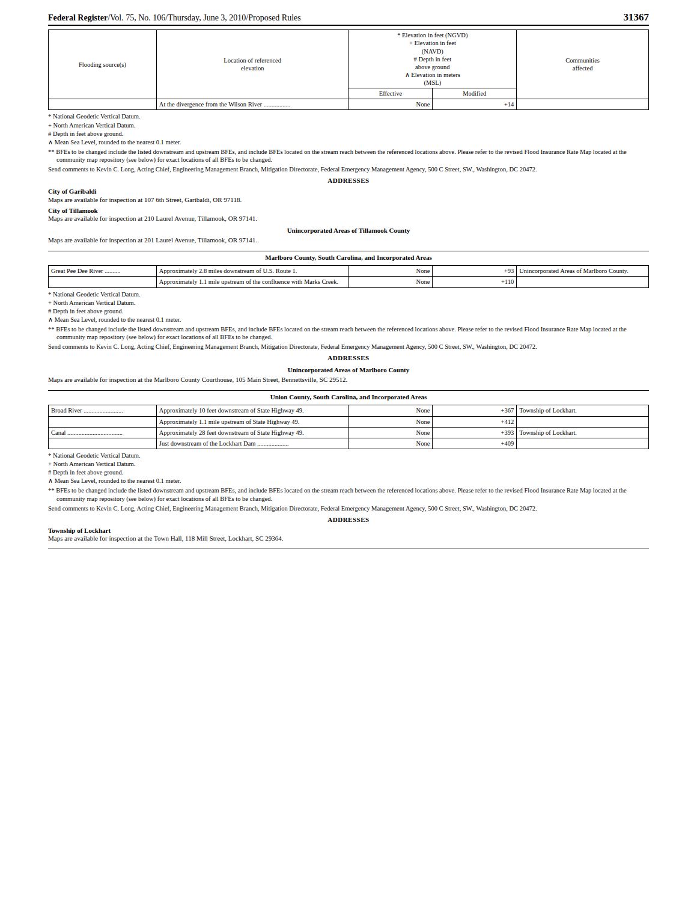Federal Register/Vol. 75, No. 106/Thursday, June 3, 2010/Proposed Rules
31367
| Flooding source(s) | Location of referenced elevation | * Elevation in feet (NGVD) + Elevation in feet (NAVD) # Depth in feet above ground ∧ Elevation in meters (MSL) | Communities affected |
| --- | --- | --- | --- |
| Effective | Modified |
| | At the divergence from the Wilson River ................. | None | +14 | |
* National Geodetic Vertical Datum.
+ North American Vertical Datum.
# Depth in feet above ground.
∧ Mean Sea Level, rounded to the nearest 0.1 meter.
** BFEs to be changed include the listed downstream and upstream BFEs, and include BFEs located on the stream reach between the referenced locations above. Please refer to the revised Flood Insurance Rate Map located at the community map repository (see below) for exact locations of all BFEs to be changed.
Send comments to Kevin C. Long, Acting Chief, Engineering Management Branch, Mitigation Directorate, Federal Emergency Management Agency, 500 C Street, SW., Washington, DC 20472.
ADDRESSES
City of Garibaldi
Maps are available for inspection at 107 6th Street, Garibaldi, OR 97118.
City of Tillamook
Maps are available for inspection at 210 Laurel Avenue, Tillamook, OR 97141.
Unincorporated Areas of Tillamook County
Maps are available for inspection at 201 Laurel Avenue, Tillamook, OR 97141.
Marlboro County, South Carolina, and Incorporated Areas
| Great Pee Dee River .......... | Approximately 2.8 miles downstream of U.S. Route 1. | None | +93 | Unincorporated Areas of Marlboro County. |
| | Approximately 1.1 mile upstream of the confluence with Marks Creek. | None | +110 | |
* National Geodetic Vertical Datum.
+ North American Vertical Datum.
# Depth in feet above ground.
∧ Mean Sea Level, rounded to the nearest 0.1 meter.
** BFEs to be changed include the listed downstream and upstream BFEs, and include BFEs located on the stream reach between the referenced locations above. Please refer to the revised Flood Insurance Rate Map located at the community map repository (see below) for exact locations of all BFEs to be changed.
Send comments to Kevin C. Long, Acting Chief, Engineering Management Branch, Mitigation Directorate, Federal Emergency Management Agency, 500 C Street, SW., Washington, DC 20472.
ADDRESSES
Unincorporated Areas of Marlboro County
Maps are available for inspection at the Marlboro County Courthouse, 105 Main Street, Bennettsville, SC 29512.
Union County, South Carolina, and Incorporated Areas
| Broad River ......................... | Approximately 10 feet downstream of State Highway 49. | None | +367 | Township of Lockhart. |
| | Approximately 1.1 mile upstream of State Highway 49. | None | +412 | |
| Canal ................................... | Approximately 28 feet downstream of State Highway 49. | None | +393 | Township of Lockhart. |
| | Just downstream of the Lockhart Dam .................... | None | +409 | |
* National Geodetic Vertical Datum.
+ North American Vertical Datum.
# Depth in feet above ground.
∧ Mean Sea Level, rounded to the nearest 0.1 meter.
** BFEs to be changed include the listed downstream and upstream BFEs, and include BFEs located on the stream reach between the referenced locations above. Please refer to the revised Flood Insurance Rate Map located at the community map repository (see below) for exact locations of all BFEs to be changed.
Send comments to Kevin C. Long, Acting Chief, Engineering Management Branch, Mitigation Directorate, Federal Emergency Management Agency, 500 C Street, SW., Washington, DC 20472.
ADDRESSES
Township of Lockhart
Maps are available for inspection at the Town Hall, 118 Mill Street, Lockhart, SC 29364.